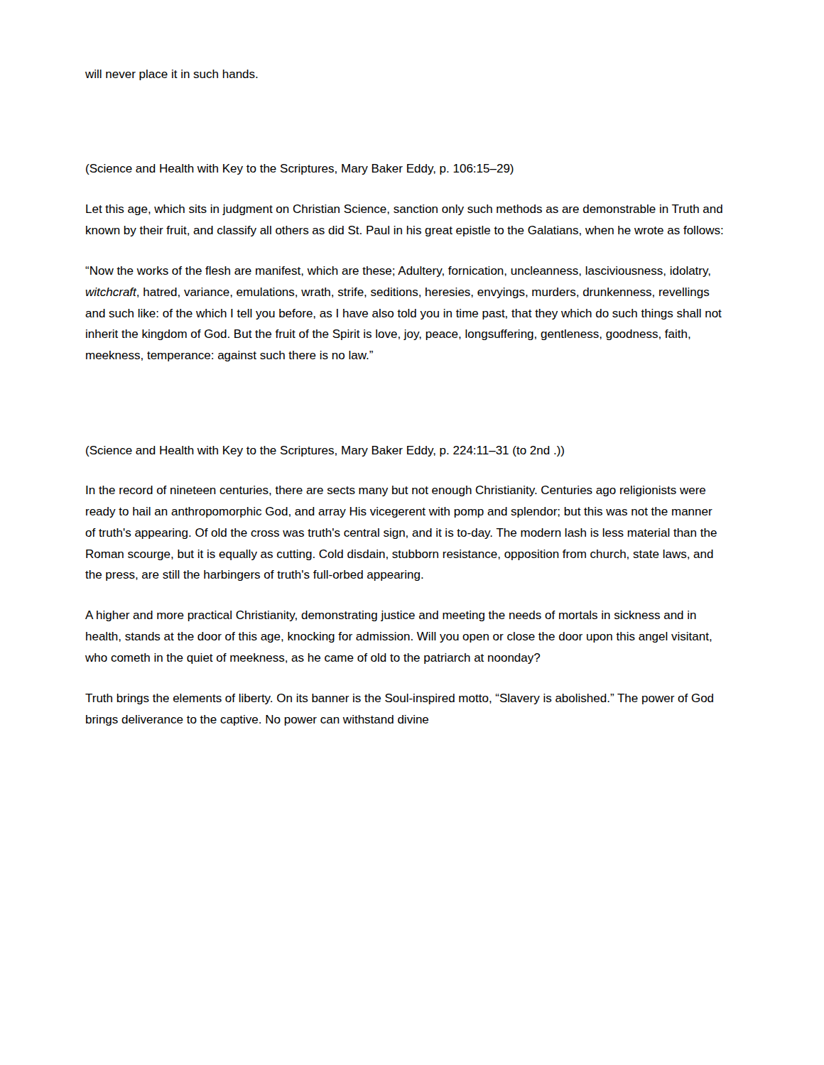will never place it in such hands.
(Science and Health with Key to the Scriptures, Mary Baker Eddy, p. 106:15–29)
Let this age, which sits in judgment on Christian Science, sanction only such methods as are demonstrable in Truth and known by their fruit, and classify all others as did St. Paul in his great epistle to the Galatians, when he wrote as follows:
“Now the works of the flesh are manifest, which are these; Adultery, fornication, uncleanness, lasciviousness, idolatry, witchcraft, hatred, variance, emulations, wrath, strife, seditions, heresies, envyings, murders, drunkenness, revellings and such like: of the which I tell you before, as I have also told you in time past, that they which do such things shall not inherit the kingdom of God. But the fruit of the Spirit is love, joy, peace, longsuffering, gentleness, goodness, faith, meekness, temperance: against such there is no law.”
(Science and Health with Key to the Scriptures, Mary Baker Eddy, p. 224:11–31 (to 2nd .))
In the record of nineteen centuries, there are sects many but not enough Christianity. Centuries ago religionists were ready to hail an anthropomorphic God, and array His vicegerent with pomp and splendor; but this was not the manner of truth's appearing. Of old the cross was truth's central sign, and it is to-day. The modern lash is less material than the Roman scourge, but it is equally as cutting. Cold disdain, stubborn resistance, opposition from church, state laws, and the press, are still the harbingers of truth's full-orbed appearing.
A higher and more practical Christianity, demonstrating justice and meeting the needs of mortals in sickness and in health, stands at the door of this age, knocking for admission. Will you open or close the door upon this angel visitant, who cometh in the quiet of meekness, as he came of old to the patriarch at noonday?
Truth brings the elements of liberty. On its banner is the Soul-inspired motto, “Slavery is abolished.” The power of God brings deliverance to the captive. No power can withstand divine